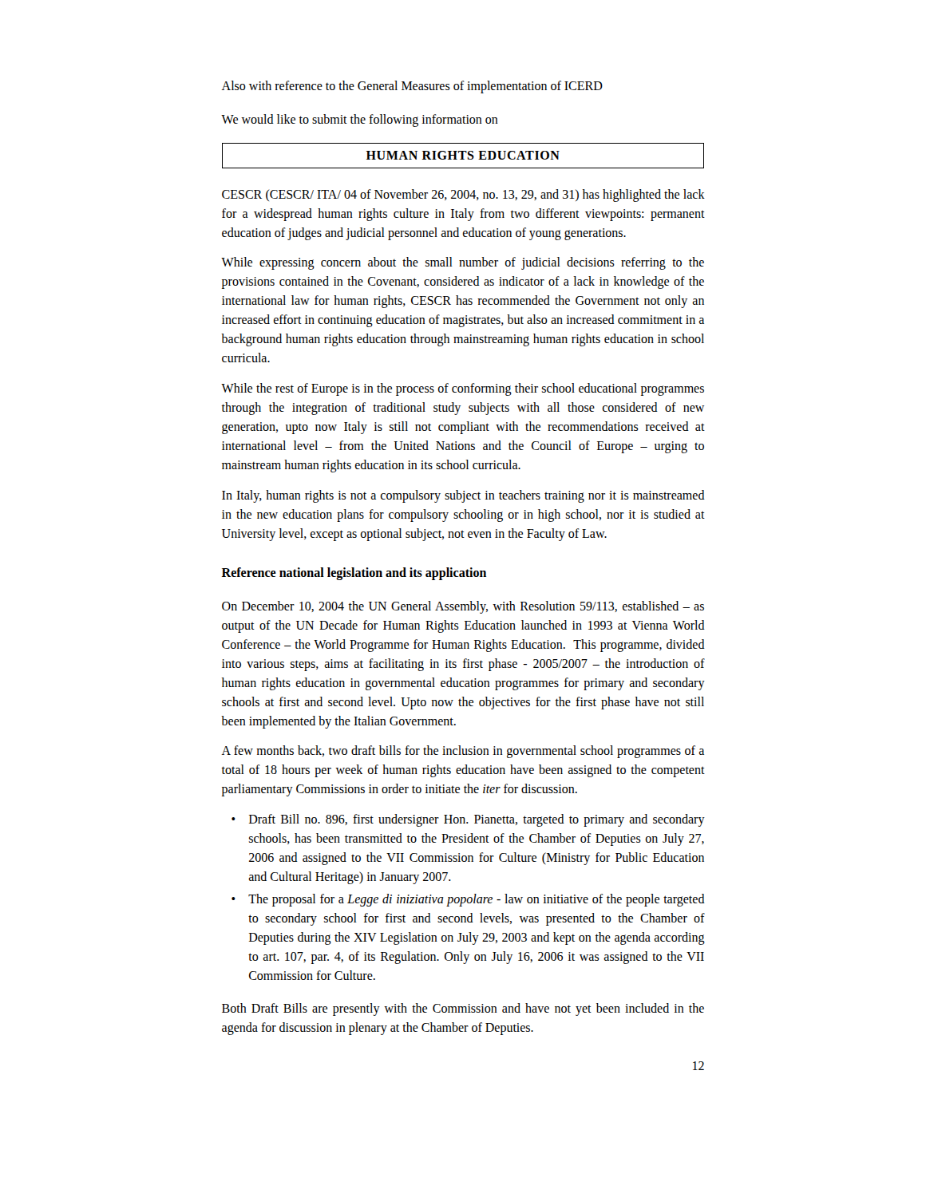Also with reference to the General Measures of implementation of ICERD
We would like to submit the following information on
HUMAN RIGHTS EDUCATION
CESCR (CESCR/ ITA/ 04 of November 26, 2004, no. 13, 29, and 31) has highlighted the lack for a widespread human rights culture in Italy from two different viewpoints: permanent education of judges and judicial personnel and education of young generations.
While expressing concern about the small number of judicial decisions referring to the provisions contained in the Covenant, considered as indicator of a lack in knowledge of the international law for human rights, CESCR has recommended the Government not only an increased effort in continuing education of magistrates, but also an increased commitment in a background human rights education through mainstreaming human rights education in school curricula.
While the rest of Europe is in the process of conforming their school educational programmes through the integration of traditional study subjects with all those considered of new generation, upto now Italy is still not compliant with the recommendations received at international level – from the United Nations and the Council of Europe – urging to mainstream human rights education in its school curricula.
In Italy, human rights is not a compulsory subject in teachers training nor it is mainstreamed in the new education plans for compulsory schooling or in high school, nor it is studied at University level, except as optional subject, not even in the Faculty of Law.
Reference national legislation and its application
On December 10, 2004 the UN General Assembly, with Resolution 59/113, established – as output of the UN Decade for Human Rights Education launched in 1993 at Vienna World Conference – the World Programme for Human Rights Education. This programme, divided into various steps, aims at facilitating in its first phase - 2005/2007 – the introduction of human rights education in governmental education programmes for primary and secondary schools at first and second level. Upto now the objectives for the first phase have not still been implemented by the Italian Government.
A few months back, two draft bills for the inclusion in governmental school programmes of a total of 18 hours per week of human rights education have been assigned to the competent parliamentary Commissions in order to initiate the iter for discussion.
Draft Bill no. 896, first undersigner Hon. Pianetta, targeted to primary and secondary schools, has been transmitted to the President of the Chamber of Deputies on July 27, 2006 and assigned to the VII Commission for Culture (Ministry for Public Education and Cultural Heritage) in January 2007.
The proposal for a Legge di iniziativa popolare - law on initiative of the people targeted to secondary school for first and second levels, was presented to the Chamber of Deputies during the XIV Legislation on July 29, 2003 and kept on the agenda according to art. 107, par. 4, of its Regulation. Only on July 16, 2006 it was assigned to the VII Commission for Culture.
Both Draft Bills are presently with the Commission and have not yet been included in the agenda for discussion in plenary at the Chamber of Deputies.
12